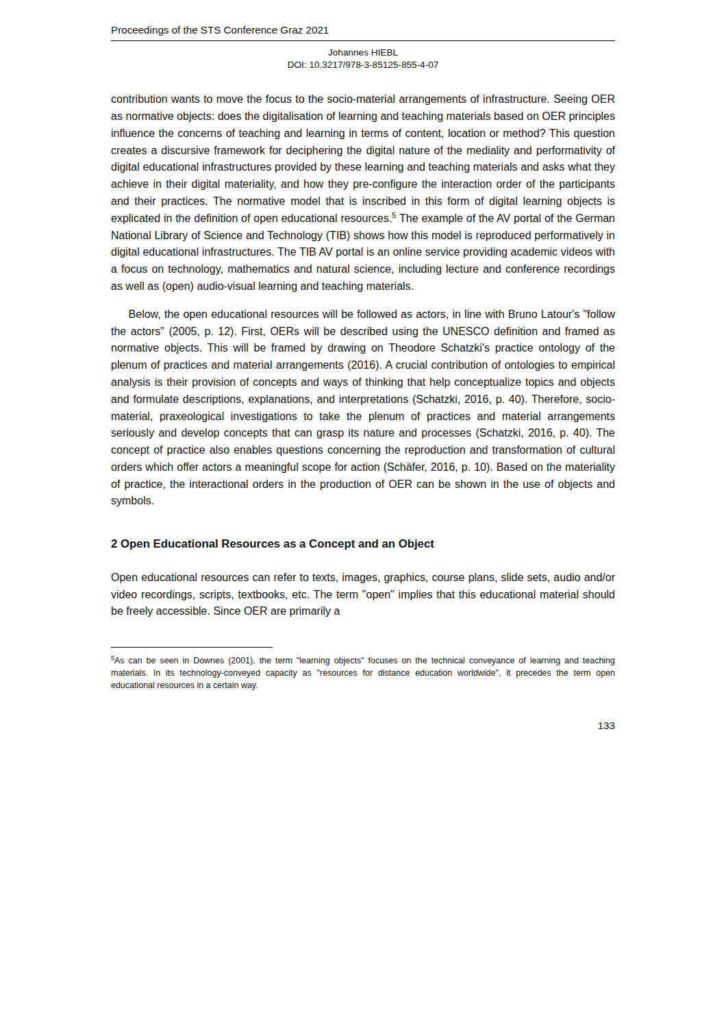Proceedings of the STS Conference Graz 2021
Johannes HIEBL
DOI: 10.3217/978-3-85125-855-4-07
contribution wants to move the focus to the socio-material arrangements of infrastructure. Seeing OER as normative objects: does the digitalisation of learning and teaching materials based on OER principles influence the concerns of teaching and learning in terms of content, location or method? This question creates a discursive framework for deciphering the digital nature of the mediality and performativity of digital educational infrastructures provided by these learning and teaching materials and asks what they achieve in their digital materiality, and how they pre-configure the interaction order of the participants and their practices. The normative model that is inscribed in this form of digital learning objects is explicated in the definition of open educational resources.5 The example of the AV portal of the German National Library of Science and Technology (TIB) shows how this model is reproduced performatively in digital educational infrastructures. The TIB AV portal is an online service providing academic videos with a focus on technology, mathematics and natural science, including lecture and conference recordings as well as (open) audio-visual learning and teaching materials.
Below, the open educational resources will be followed as actors, in line with Bruno Latour's "follow the actors" (2005, p. 12). First, OERs will be described using the UNESCO definition and framed as normative objects. This will be framed by drawing on Theodore Schatzki's practice ontology of the plenum of practices and material arrangements (2016). A crucial contribution of ontologies to empirical analysis is their provision of concepts and ways of thinking that help conceptualize topics and objects and formulate descriptions, explanations, and interpretations (Schatzki, 2016, p. 40). Therefore, socio-material, praxeological investigations to take the plenum of practices and material arrangements seriously and develop concepts that can grasp its nature and processes (Schatzki, 2016, p. 40). The concept of practice also enables questions concerning the reproduction and transformation of cultural orders which offer actors a meaningful scope for action (Schäfer, 2016, p. 10). Based on the materiality of practice, the interactional orders in the production of OER can be shown in the use of objects and symbols.
2 Open Educational Resources as a Concept and an Object
Open educational resources can refer to texts, images, graphics, course plans, slide sets, audio and/or video recordings, scripts, textbooks, etc. The term "open" implies that this educational material should be freely accessible. Since OER are primarily a
5As can be seen in Downes (2001), the term "learning objects" focuses on the technical conveyance of learning and teaching materials. In its technology-conveyed capacity as "resources for distance education worldwide", it precedes the term open educational resources in a certain way.
133